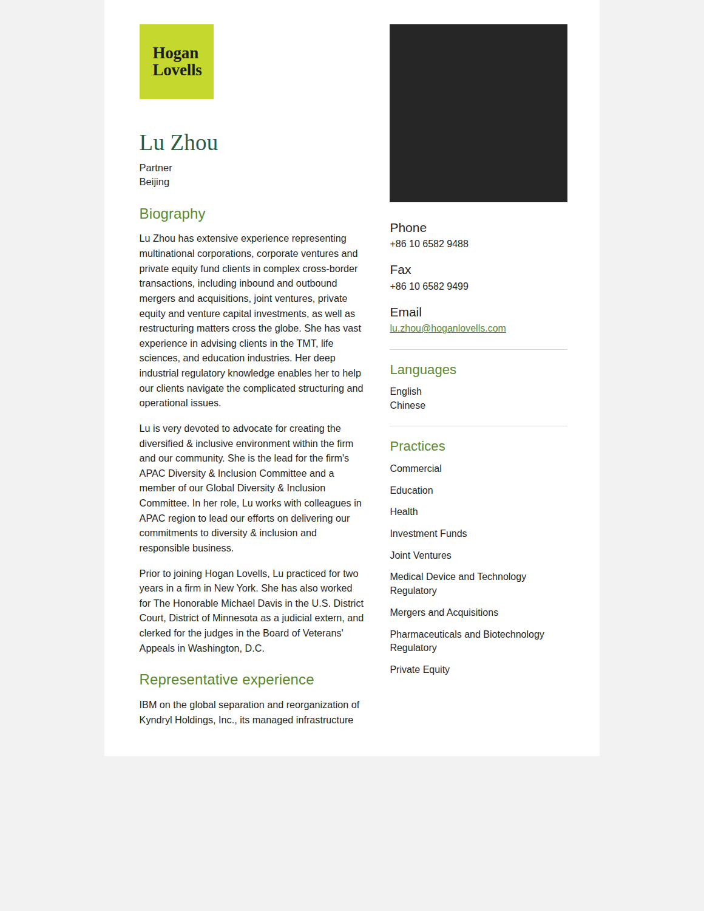Hogan
Lovells
Lu Zhou
Partner
Beijing
Biography
Lu Zhou has extensive experience representing multinational corporations, corporate ventures and private equity fund clients in complex cross-border transactions, including inbound and outbound mergers and acquisitions, joint ventures, private equity and venture capital investments, as well as restructuring matters cross the globe. She has vast experience in advising clients in the TMT, life sciences, and education industries. Her deep industrial regulatory knowledge enables her to help our clients navigate the complicated structuring and operational issues.
Lu is very devoted to advocate for creating the diversified & inclusive environment within the firm and our community. She is the lead for the firm's APAC Diversity & Inclusion Committee and a member of our Global Diversity & Inclusion Committee. In her role, Lu works with colleagues in APAC region to lead our efforts on delivering our commitments to diversity & inclusion and responsible business.
Prior to joining Hogan Lovells, Lu practiced for two years in a firm in New York. She has also worked for The Honorable Michael Davis in the U.S. District Court, District of Minnesota as a judicial extern, and clerked for the judges in the Board of Veterans' Appeals in Washington, D.C.
Representative experience
IBM on the global separation and reorganization of Kyndryl Holdings, Inc., its managed infrastructure
Phone
+86 10 6582 9488
Fax
+86 10 6582 9499
Email
lu.zhou@hoganlovells.com
Languages
English
Chinese
Practices
Commercial
Education
Health
Investment Funds
Joint Ventures
Medical Device and Technology Regulatory
Mergers and Acquisitions
Pharmaceuticals and Biotechnology Regulatory
Private Equity